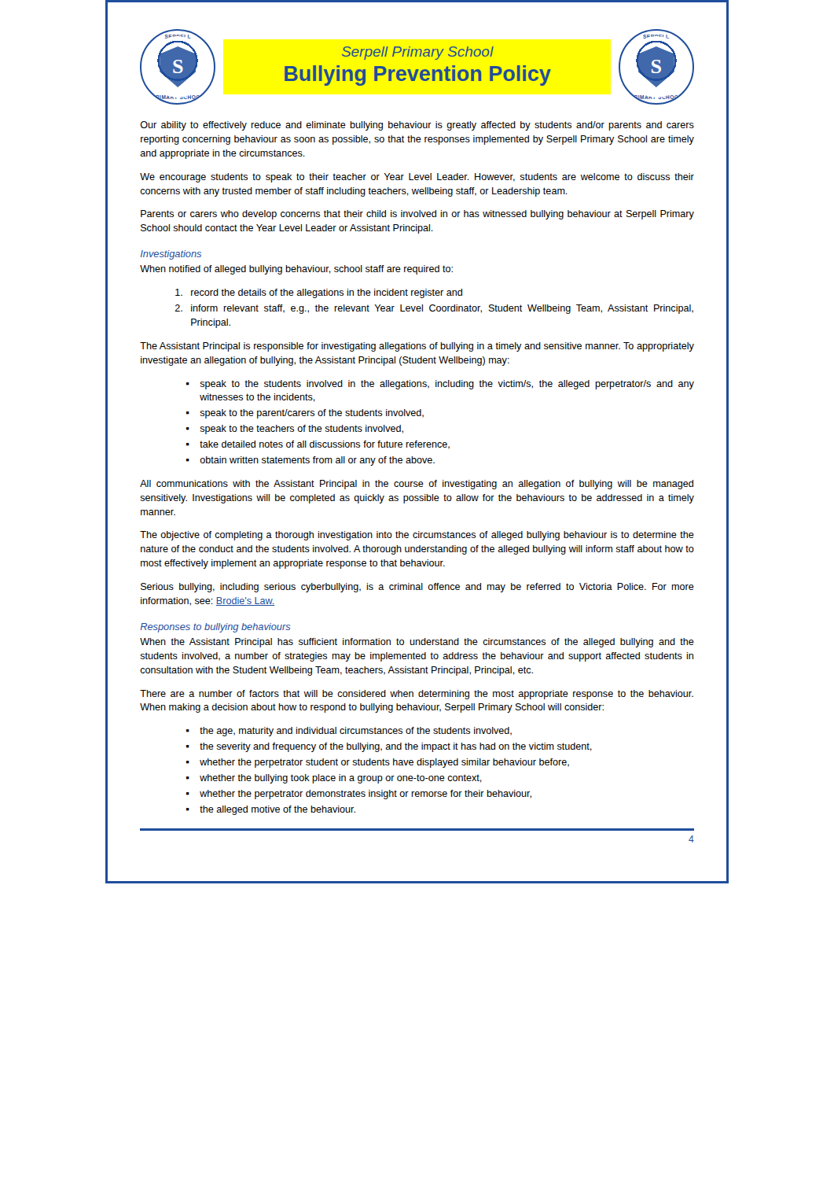Serpell
Primary School
S
Serpell Primary School
Bullying Prevention Policy
Serpell
Primary School
S
Our ability to effectively reduce and eliminate bullying behaviour is greatly affected by students and/or parents and carers reporting concerning behaviour as soon as possible, so that the responses implemented by Serpell Primary School are timely and appropriate in the circumstances.
We encourage students to speak to their teacher or Year Level Leader. However, students are welcome to discuss their concerns with any trusted member of staff including teachers, wellbeing staff, or Leadership team.
Parents or carers who develop concerns that their child is involved in or has witnessed bullying behaviour at Serpell Primary School should contact the Year Level Leader or Assistant Principal.
Investigations
When notified of alleged bullying behaviour, school staff are required to:
record the details of the allegations in the incident register and
inform relevant staff, e.g., the relevant Year Level Coordinator, Student Wellbeing Team, Assistant Principal, Principal.
The Assistant Principal is responsible for investigating allegations of bullying in a timely and sensitive manner. To appropriately investigate an allegation of bullying, the Assistant Principal (Student Wellbeing) may:
speak to the students involved in the allegations, including the victim/s, the alleged perpetrator/s and any witnesses to the incidents,
speak to the parent/carers of the students involved,
speak to the teachers of the students involved,
take detailed notes of all discussions for future reference,
obtain written statements from all or any of the above.
All communications with the Assistant Principal in the course of investigating an allegation of bullying will be managed sensitively. Investigations will be completed as quickly as possible to allow for the behaviours to be addressed in a timely manner.
The objective of completing a thorough investigation into the circumstances of alleged bullying behaviour is to determine the nature of the conduct and the students involved. A thorough understanding of the alleged bullying will inform staff about how to most effectively implement an appropriate response to that behaviour.
Serious bullying, including serious cyberbullying, is a criminal offence and may be referred to Victoria Police. For more information, see: Brodie's Law.
Responses to bullying behaviours
When the Assistant Principal has sufficient information to understand the circumstances of the alleged bullying and the students involved, a number of strategies may be implemented to address the behaviour and support affected students in consultation with the Student Wellbeing Team, teachers, Assistant Principal, Principal, etc.
There are a number of factors that will be considered when determining the most appropriate response to the behaviour. When making a decision about how to respond to bullying behaviour, Serpell Primary School will consider:
the age, maturity and individual circumstances of the students involved,
the severity and frequency of the bullying, and the impact it has had on the victim student,
whether the perpetrator student or students have displayed similar behaviour before,
whether the bullying took place in a group or one-to-one context,
whether the perpetrator demonstrates insight or remorse for their behaviour,
the alleged motive of the behaviour.
4